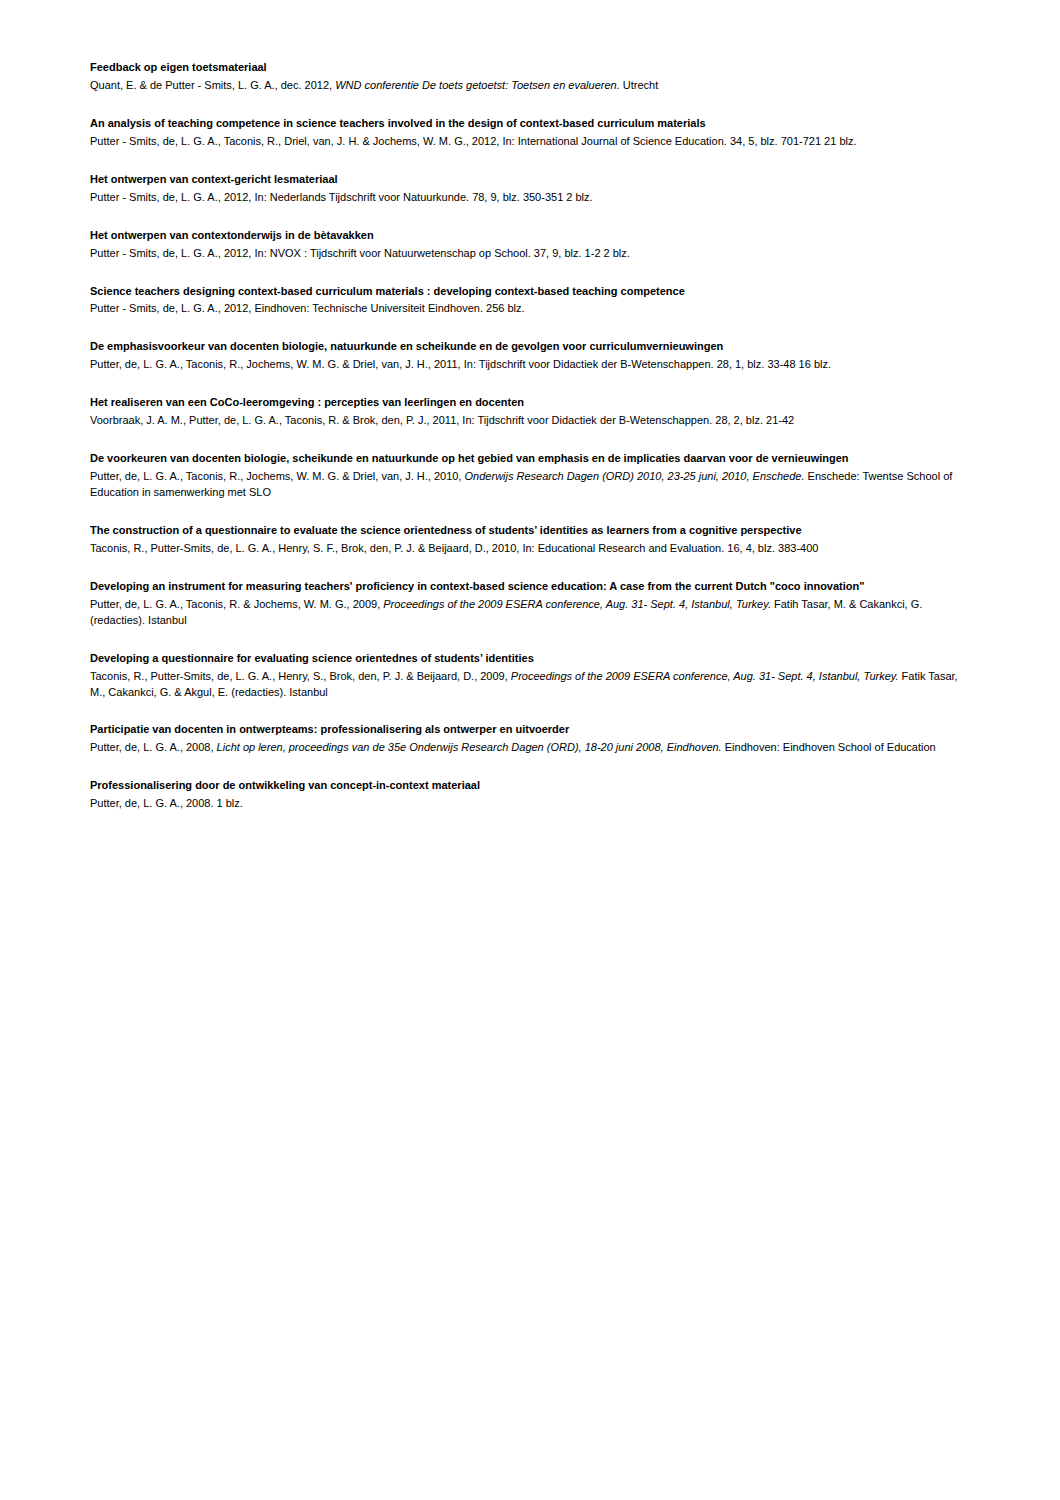Feedback op eigen toetsmateriaal
Quant, E. & de Putter - Smits, L. G. A., dec. 2012, WND conferentie De toets getoetst: Toetsen en evalueren. Utrecht
An analysis of teaching competence in science teachers involved in the design of context-based curriculum materials
Putter - Smits, de, L. G. A., Taconis, R., Driel, van, J. H. & Jochems, W. M. G., 2012, In: International Journal of Science Education. 34, 5, blz. 701-721 21 blz.
Het ontwerpen van context-gericht lesmateriaal
Putter - Smits, de, L. G. A., 2012, In: Nederlands Tijdschrift voor Natuurkunde. 78, 9, blz. 350-351 2 blz.
Het ontwerpen van contextonderwijs in de bètavakken
Putter - Smits, de, L. G. A., 2012, In: NVOX : Tijdschrift voor Natuurwetenschap op School. 37, 9, blz. 1-2 2 blz.
Science teachers designing context-based curriculum materials : developing context-based teaching competence
Putter - Smits, de, L. G. A., 2012, Eindhoven: Technische Universiteit Eindhoven. 256 blz.
De emphasisvoorkeur van docenten biologie, natuurkunde en scheikunde en de gevolgen voor curriculumvernieuwingen
Putter, de, L. G. A., Taconis, R., Jochems, W. M. G. & Driel, van, J. H., 2011, In: Tijdschrift voor Didactiek der B-Wetenschappen. 28, 1, blz. 33-48 16 blz.
Het realiseren van een CoCo-leeromgeving : percepties van leerlingen en docenten
Voorbraak, J. A. M., Putter, de, L. G. A., Taconis, R. & Brok, den, P. J., 2011, In: Tijdschrift voor Didactiek der B-Wetenschappen. 28, 2, blz. 21-42
De voorkeuren van docenten biologie, scheikunde en natuurkunde op het gebied van emphasis en de implicaties daarvan voor de vernieuwingen
Putter, de, L. G. A., Taconis, R., Jochems, W. M. G. & Driel, van, J. H., 2010, Onderwijs Research Dagen (ORD) 2010, 23-25 juni, 2010, Enschede. Enschede: Twentse School of Education in samenwerking met SLO
The construction of a questionnaire to evaluate the science orientedness of students’ identities as learners from a cognitive perspective
Taconis, R., Putter-Smits, de, L. G. A., Henry, S. F., Brok, den, P. J. & Beijaard, D., 2010, In: Educational Research and Evaluation. 16, 4, blz. 383-400
Developing an instrument for measuring teachers' proficiency in context-based science education: A case from the current Dutch "coco innovation"
Putter, de, L. G. A., Taconis, R. & Jochems, W. M. G., 2009, Proceedings of the 2009 ESERA conference, Aug. 31- Sept. 4, Istanbul, Turkey. Fatih Tasar, M. & Cakankci, G. (redacties). Istanbul
Developing a questionnaire for evaluating science orientednes of students’ identities
Taconis, R., Putter-Smits, de, L. G. A., Henry, S., Brok, den, P. J. & Beijaard, D., 2009, Proceedings of the 2009 ESERA conference, Aug. 31- Sept. 4, Istanbul, Turkey. Fatik Tasar, M., Cakankci, G. & Akgul, E. (redacties). Istanbul
Participatie van docenten in ontwerpteams: professionalisering als ontwerper en uitvoerder
Putter, de, L. G. A., 2008, Licht op leren, proceedings van de 35e Onderwijs Research Dagen (ORD), 18-20 juni 2008, Eindhoven. Eindhoven: Eindhoven School of Education
Professionalisering door de ontwikkeling van concept-in-context materiaal
Putter, de, L. G. A., 2008. 1 blz.